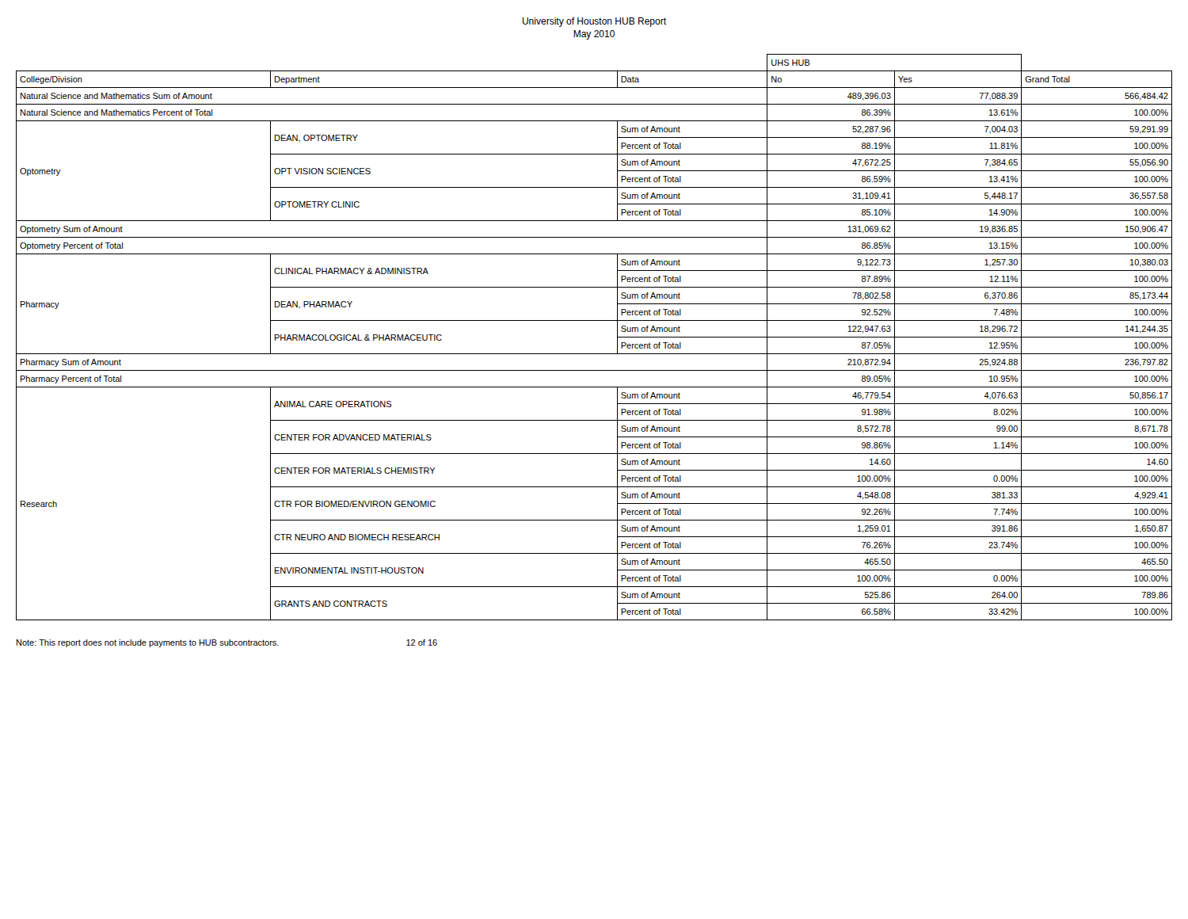University of Houston HUB Report
May 2010
| | | | UHS HUB | |
| College/Division | Department | Data | No | Yes | Grand Total |
| Natural Science and Mathematics Sum of Amount | 489,396.03 | 77,088.39 | 566,484.42 |
| Natural Science and Mathematics Percent of Total | 86.39% | 13.61% | 100.00% |
| Optometry | DEAN, OPTOMETRY | Sum of Amount | 52,287.96 | 7,004.03 | 59,291.99 |
| Percent of Total | 88.19% | 11.81% | 100.00% |
| OPT VISION SCIENCES | Sum of Amount | 47,672.25 | 7,384.65 | 55,056.90 |
| Percent of Total | 86.59% | 13.41% | 100.00% |
| OPTOMETRY CLINIC | Sum of Amount | 31,109.41 | 5,448.17 | 36,557.58 |
| Percent of Total | 85.10% | 14.90% | 100.00% |
| Optometry Sum of Amount | 131,069.62 | 19,836.85 | 150,906.47 |
| Optometry Percent of Total | 86.85% | 13.15% | 100.00% |
| Pharmacy | CLINICAL PHARMACY & ADMINISTRA | Sum of Amount | 9,122.73 | 1,257.30 | 10,380.03 |
| Percent of Total | 87.89% | 12.11% | 100.00% |
| DEAN, PHARMACY | Sum of Amount | 78,802.58 | 6,370.86 | 85,173.44 |
| Percent of Total | 92.52% | 7.48% | 100.00% |
| PHARMACOLOGICAL & PHARMACEUTIC | Sum of Amount | 122,947.63 | 18,296.72 | 141,244.35 |
| Percent of Total | 87.05% | 12.95% | 100.00% |
| Pharmacy Sum of Amount | 210,872.94 | 25,924.88 | 236,797.82 |
| Pharmacy Percent of Total | 89.05% | 10.95% | 100.00% |
| Research | ANIMAL CARE OPERATIONS | Sum of Amount | 46,779.54 | 4,076.63 | 50,856.17 |
| Percent of Total | 91.98% | 8.02% | 100.00% |
| CENTER FOR ADVANCED MATERIALS | Sum of Amount | 8,572.78 | 99.00 | 8,671.78 |
| Percent of Total | 98.86% | 1.14% | 100.00% |
| CENTER FOR MATERIALS CHEMISTRY | Sum of Amount | 14.60 | | 14.60 |
| Percent of Total | 100.00% | 0.00% | 100.00% |
| CTR FOR BIOMED/ENVIRON GENOMIC | Sum of Amount | 4,548.08 | 381.33 | 4,929.41 |
| Percent of Total | 92.26% | 7.74% | 100.00% |
| CTR NEURO AND BIOMECH RESEARCH | Sum of Amount | 1,259.01 | 391.86 | 1,650.87 |
| Percent of Total | 76.26% | 23.74% | 100.00% |
| ENVIRONMENTAL INSTIT-HOUSTON | Sum of Amount | 465.50 | | 465.50 |
| Percent of Total | 100.00% | 0.00% | 100.00% |
| GRANTS AND CONTRACTS | Sum of Amount | 525.86 | 264.00 | 789.86 |
| Percent of Total | 66.58% | 33.42% | 100.00% |
Note: This report does not include payments to HUB subcontractors.
12 of 16